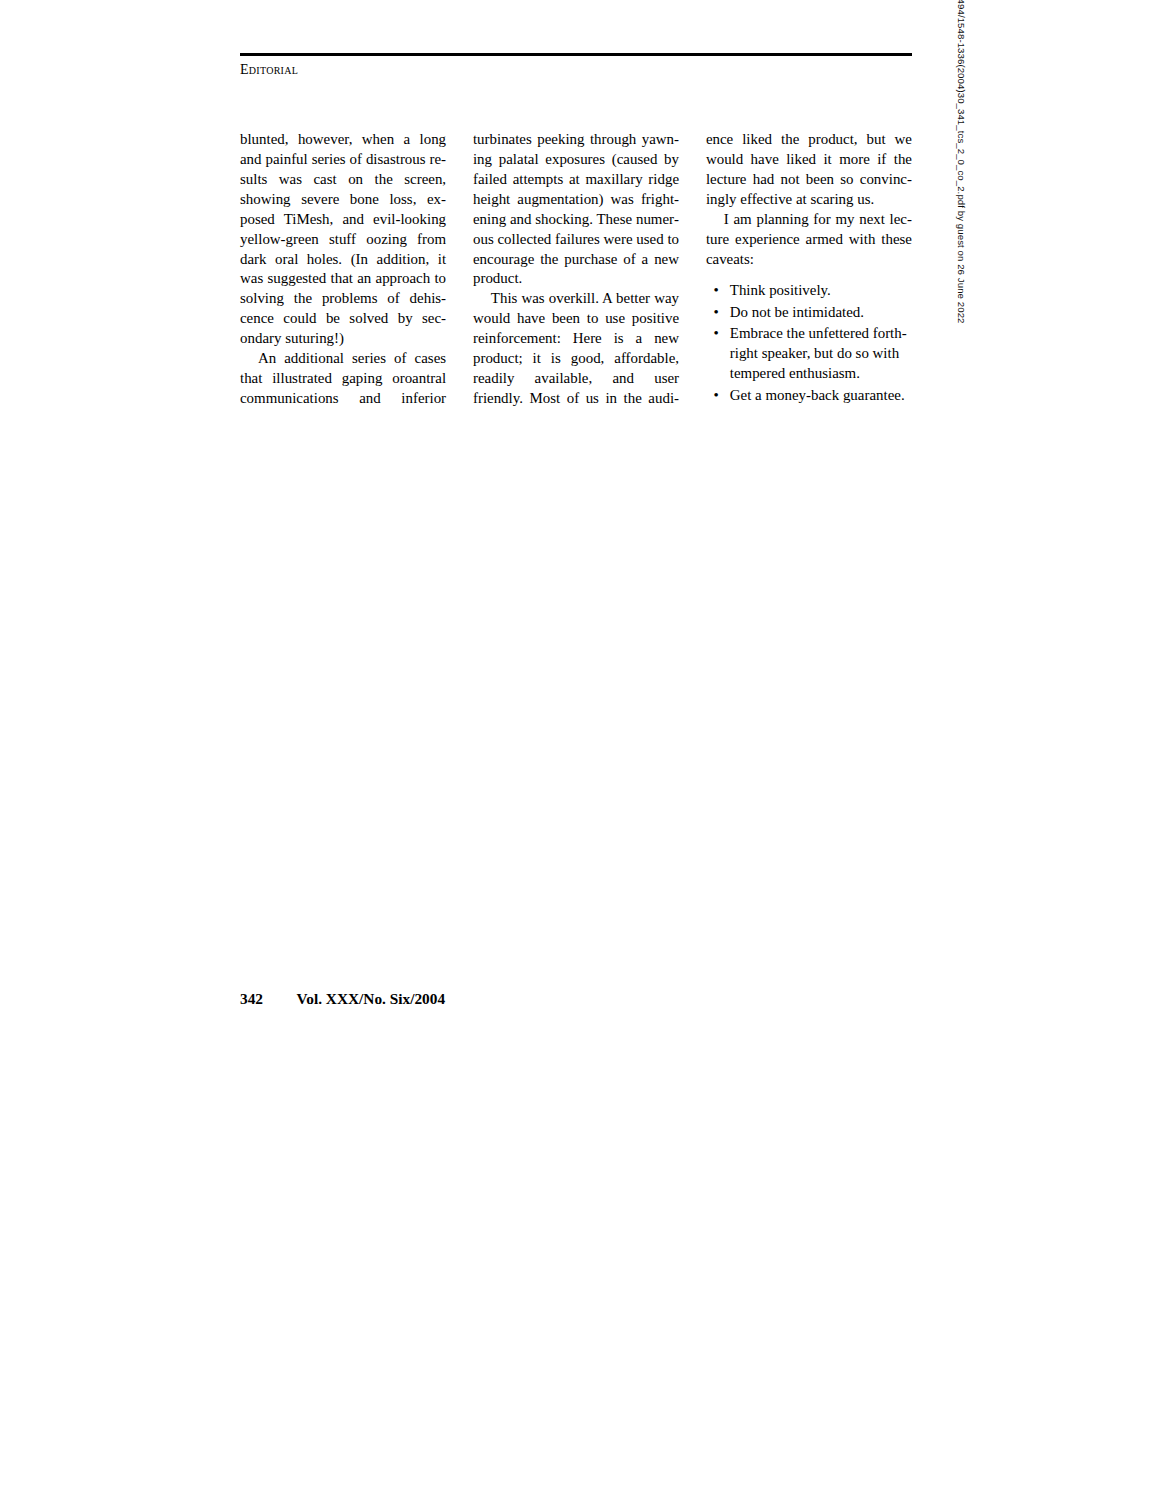Editorial
blunted, however, when a long and painful series of disastrous results was cast on the screen, showing severe bone loss, exposed TiMesh, and evil-looking yellow-green stuff oozing from dark oral holes. (In addition, it was suggested that an approach to solving the problems of dehiscence could be solved by secondary suturing!)
An additional series of cases that illustrated gaping oroantral communications and inferior turbinates peeking through yawning palatal exposures (caused by failed attempts at maxillary ridge height augmentation) was frightening and shocking. These numerous collected failures were used to encourage the purchase of a new product.
This was overkill. A better way would have been to use positive reinforcement: Here is a new product; it is good, affordable, readily available, and user friendly. Most of us in the audience liked the product, but we would have liked it more if the lecture had not been so convincingly effective at scaring us.
I am planning for my next lecture experience armed with these caveats:
Think positively.
Do not be intimidated.
Embrace the unfettered forthright speaker, but do so with tempered enthusiasm.
Get a money-back guarantee.
342 Vol. XXX/No. Six/2004
Downloaded from http://meridian.allenpress.com/joi/article-pdf/30/6/341/2056494/1548-1336(2004)30_341_tcs_2_0_co_2.pdf by guest on 26 June 2022